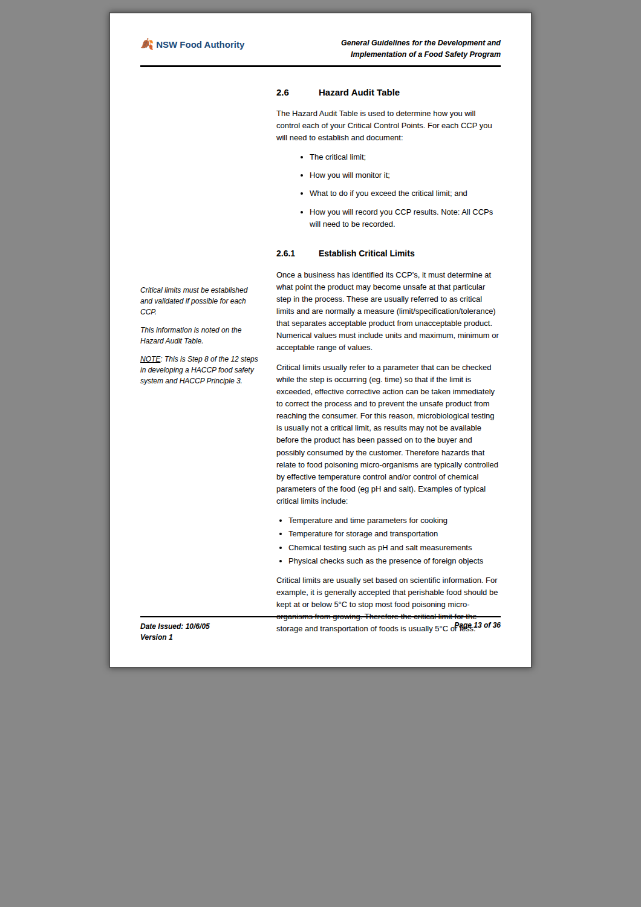🍂 NSW Food Authority
General Guidelines for the Development and
Implementation of a Food Safety Program
Critical limits must be established and validated if possible for each CCP.
This information is noted on the Hazard Audit Table.
NOTE: This is Step 8 of the 12 steps in developing a HACCP food safety system and HACCP Principle 3.
2.6 Hazard Audit Table
The Hazard Audit Table is used to determine how you will control each of your Critical Control Points. For each CCP you will need to establish and document:
The critical limit;
How you will monitor it;
What to do if you exceed the critical limit; and
How you will record you CCP results. Note: All CCPs will need to be recorded.
2.6.1 Establish Critical Limits
Once a business has identified its CCP's, it must determine at what point the product may become unsafe at that particular step in the process. These are usually referred to as critical limits and are normally a measure (limit/specification/tolerance) that separates acceptable product from unacceptable product. Numerical values must include units and maximum, minimum or acceptable range of values.
Critical limits usually refer to a parameter that can be checked while the step is occurring (eg. time) so that if the limit is exceeded, effective corrective action can be taken immediately to correct the process and to prevent the unsafe product from reaching the consumer. For this reason, microbiological testing is usually not a critical limit, as results may not be available before the product has been passed on to the buyer and possibly consumed by the customer. Therefore hazards that relate to food poisoning micro-organisms are typically controlled by effective temperature control and/or control of chemical parameters of the food (eg pH and salt). Examples of typical critical limits include:
Temperature and time parameters for cooking
Temperature for storage and transportation
Chemical testing such as pH and salt measurements
Physical checks such as the presence of foreign objects
Critical limits are usually set based on scientific information. For example, it is generally accepted that perishable food should be kept at or below 5°C to stop most food poisoning micro-organisms from growing. Therefore the critical limit for the storage and transportation of foods is usually 5°C or less.
Date Issued: 10/6/05
Version 1
Page 13 of 36